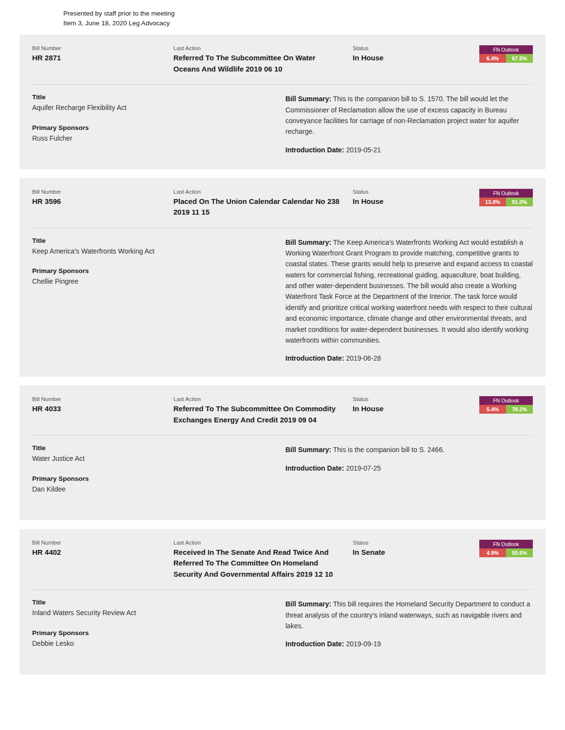Presented by staff prior to the meeting
Item 3, June 18, 2020 Leg Advocacy
Bill Number
HR 2871
Last Action
Referred To The Subcommittee On Water Oceans And Wildlife 2019 06 10
Status
In House
FN Outlook
6.4%
67.5%
Title
Aquifer Recharge Flexibility Act
Primary Sponsors
Russ Fulcher
Bill Summary: This is the companion bill to S. 1570. The bill would let the Commissioner of Reclamation allow the use of excess capacity in Bureau conveyance facilities for carriage of non-Reclamation project water for aquifer recharge.
Introduction Date: 2019-05-21
Bill Number
HR 3596
Last Action
Placed On The Union Calendar Calendar No 238 2019 11 15
Status
In House
FN Outlook
13.0%
91.0%
Title
Keep America's Waterfronts Working Act
Primary Sponsors
Chellie Pingree
Bill Summary: The Keep America’s Waterfronts Working Act would establish a Working Waterfront Grant Program to provide matching, competitive grants to coastal states. These grants would help to preserve and expand access to coastal waters for commercial fishing, recreational guiding, aquaculture, boat building, and other water-dependent businesses. The bill would also create a Working Waterfront Task Force at the Department of the Interior. The task force would identify and prioritize critical working waterfront needs with respect to their cultural and economic importance, climate change and other environmental threats, and market conditions for water-dependent businesses. It would also identify working waterfronts within communities.
Introduction Date: 2019-06-28
Bill Number
HR 4033
Last Action
Referred To The Subcommittee On Commodity Exchanges Energy And Credit 2019 09 04
Status
In House
FN Outlook
5.4%
78.2%
Title
Water Justice Act
Primary Sponsors
Dan Kildee
Bill Summary: This is the companion bill to S. 2466.
Introduction Date: 2019-07-25
Bill Number
HR 4402
Last Action
Received In The Senate And Read Twice And Referred To The Committee On Homeland Security And Governmental Affairs 2019 12 10
Status
In Senate
FN Outlook
4.9%
50.6%
Title
Inland Waters Security Review Act
Primary Sponsors
Debbie Lesko
Bill Summary: This bill requires the Homeland Security Department to conduct a threat analysis of the country's inland waterways, such as navigable rivers and lakes.
Introduction Date: 2019-09-19